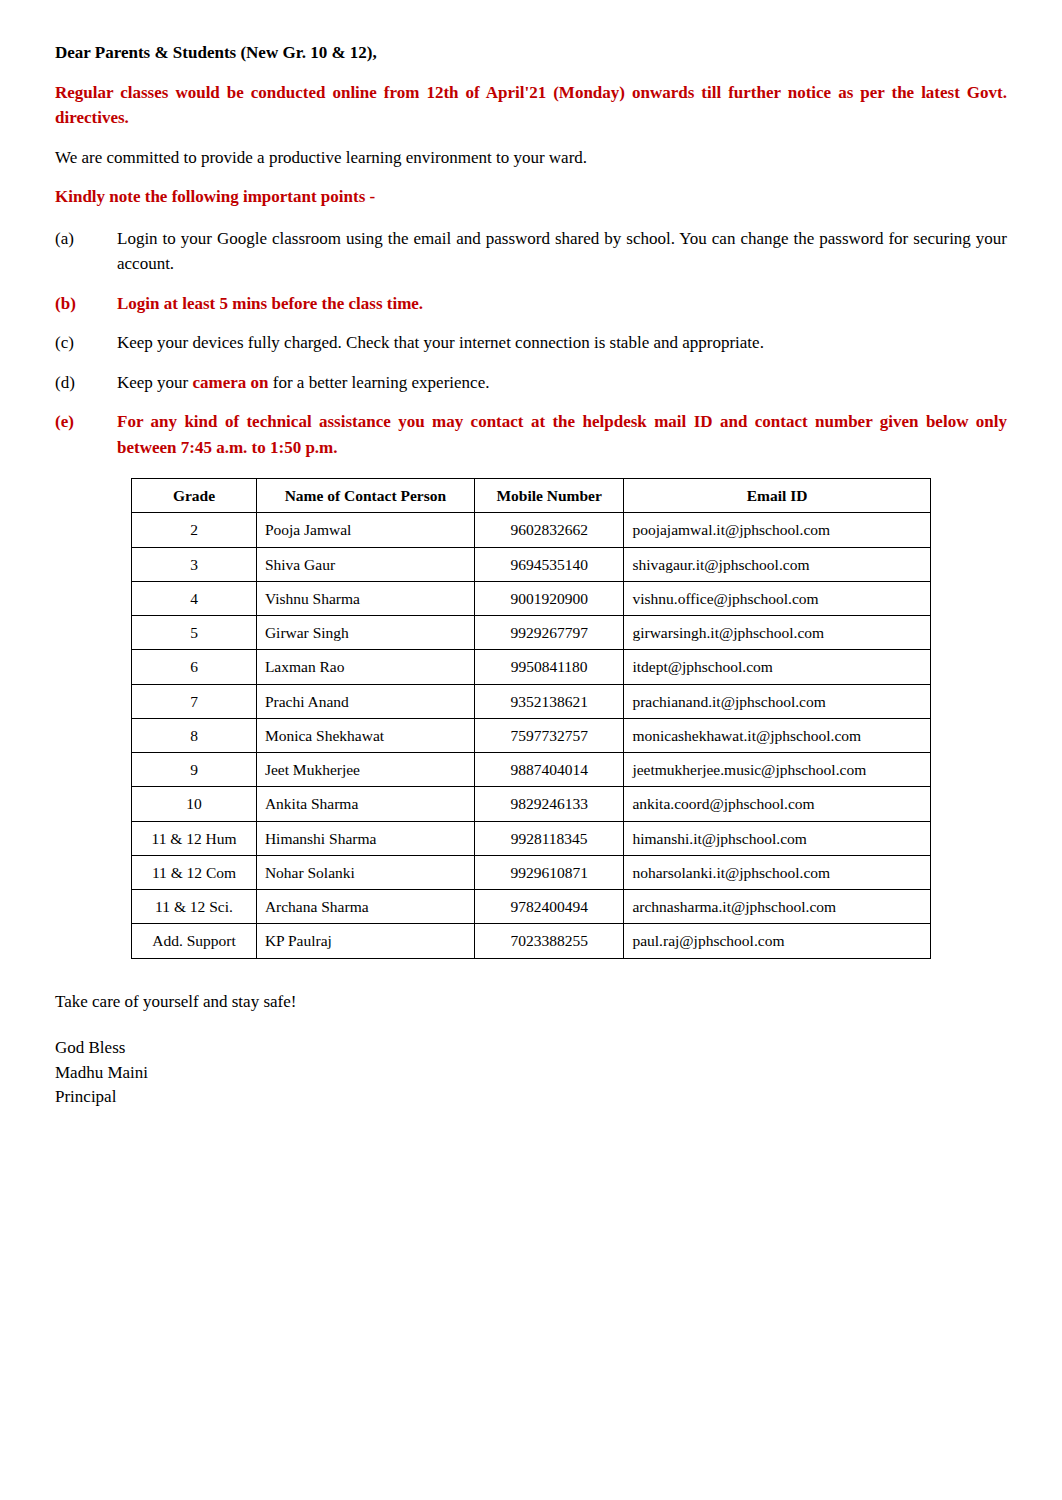Dear Parents & Students (New Gr. 10 & 12),
Regular classes would be conducted online from 12th of April'21 (Monday) onwards till further notice as per the latest Govt. directives.
We are committed to provide a productive learning environment to your ward.
Kindly note the following important points -
Login to your Google classroom using the email and password shared by school. You can change the password for securing your account.
Login at least 5 mins before the class time.
Keep your devices fully charged. Check that your internet connection is stable and appropriate.
Keep your camera on for a better learning experience.
For any kind of technical assistance you may contact at the helpdesk mail ID and contact number given below only between 7:45 a.m. to 1:50 p.m.
| Grade | Name of Contact Person | Mobile Number | Email ID |
| --- | --- | --- | --- |
| 2 | Pooja Jamwal | 9602832662 | poojajamwal.it@jphschool.com |
| 3 | Shiva Gaur | 9694535140 | shivagaur.it@jphschool.com |
| 4 | Vishnu Sharma | 9001920900 | vishnu.office@jphschool.com |
| 5 | Girwar Singh | 9929267797 | girwarsingh.it@jphschool.com |
| 6 | Laxman Rao | 9950841180 | itdept@jphschool.com |
| 7 | Prachi Anand | 9352138621 | prachianand.it@jphschool.com |
| 8 | Monica Shekhawat | 7597732757 | monicashekhawat.it@jphschool.com |
| 9 | Jeet Mukherjee | 9887404014 | jeetmukherjee.music@jphschool.com |
| 10 | Ankita Sharma | 9829246133 | ankita.coord@jphschool.com |
| 11 & 12 Hum | Himanshi Sharma | 9928118345 | himanshi.it@jphschool.com |
| 11 & 12 Com | Nohar Solanki | 9929610871 | noharsolanki.it@jphschool.com |
| 11 & 12 Sci. | Archana Sharma | 9782400494 | archnasharma.it@jphschool.com |
| Add. Support | KP Paulraj | 7023388255 | paul.raj@jphschool.com |
Take care of yourself and stay safe!
God Bless
Madhu Maini
Principal